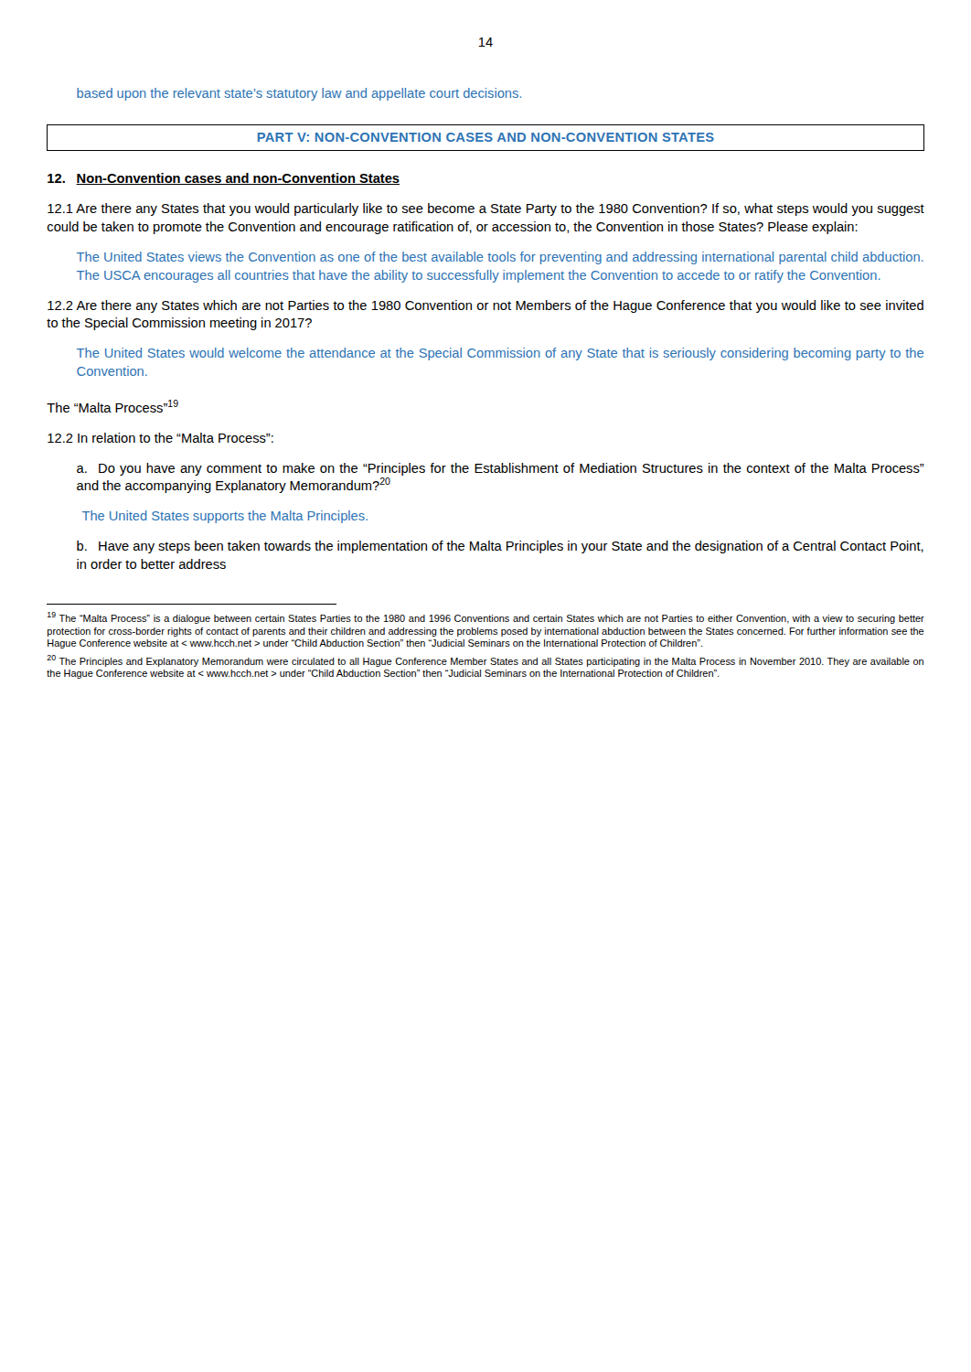14
based upon the relevant state’s statutory law and appellate court decisions.
PART V: NON-CONVENTION CASES AND NON-CONVENTION STATES
12. Non-Convention cases and non-Convention States
12.1 Are there any States that you would particularly like to see become a State Party to the 1980 Convention? If so, what steps would you suggest could be taken to promote the Convention and encourage ratification of, or accession to, the Convention in those States? Please explain:
The United States views the Convention as one of the best available tools for preventing and addressing international parental child abduction. The USCA encourages all countries that have the ability to successfully implement the Convention to accede to or ratify the Convention.
12.2 Are there any States which are not Parties to the 1980 Convention or not Members of the Hague Conference that you would like to see invited to the Special Commission meeting in 2017?
The United States would welcome the attendance at the Special Commission of any State that is seriously considering becoming party to the Convention.
The “Malta Process”19
12.2 In relation to the “Malta Process”:
a. Do you have any comment to make on the “Principles for the Establishment of Mediation Structures in the context of the Malta Process” and the accompanying Explanatory Memorandum?20
The United States supports the Malta Principles.
b. Have any steps been taken towards the implementation of the Malta Principles in your State and the designation of a Central Contact Point, in order to better address
19 The “Malta Process” is a dialogue between certain States Parties to the 1980 and 1996 Conventions and certain States which are not Parties to either Convention, with a view to securing better protection for cross-border rights of contact of parents and their children and addressing the problems posed by international abduction between the States concerned. For further information see the Hague Conference website at < www.hcch.net > under “Child Abduction Section” then “Judicial Seminars on the International Protection of Children”.
20 The Principles and Explanatory Memorandum were circulated to all Hague Conference Member States and all States participating in the Malta Process in November 2010. They are available on the Hague Conference website at < www.hcch.net > under “Child Abduction Section” then “Judicial Seminars on the International Protection of Children”.